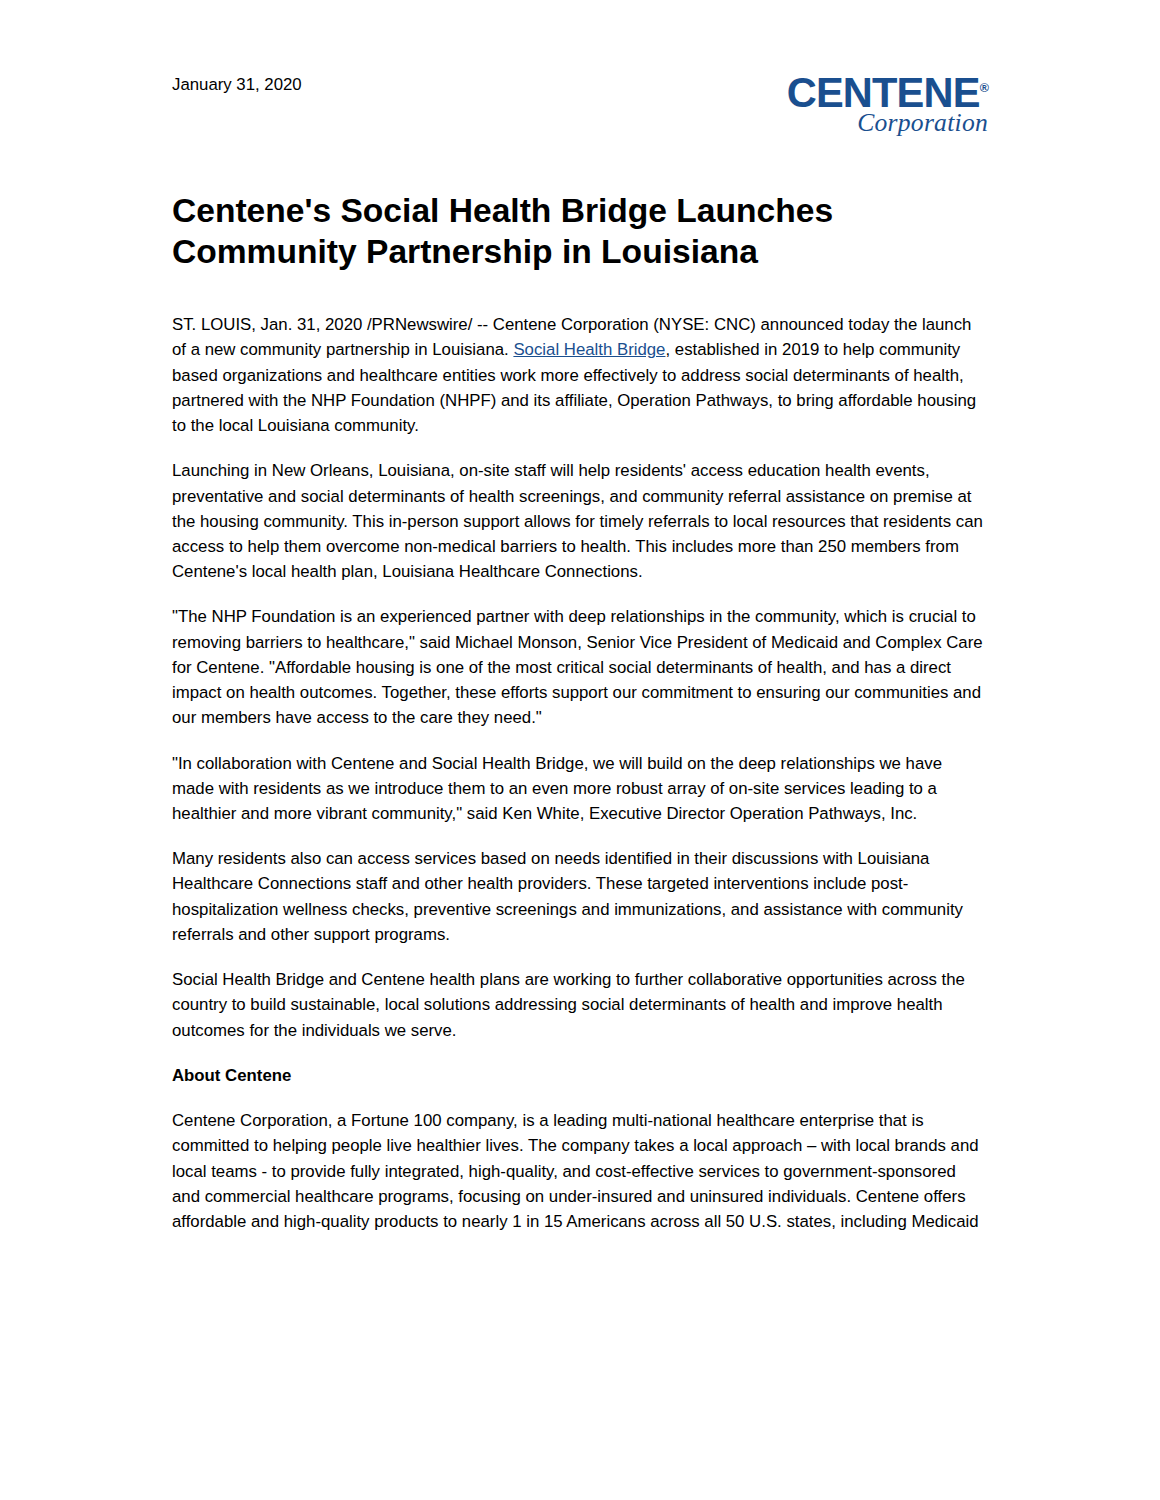January 31, 2020
CENTENE®
Corporation
Centene's Social Health Bridge Launches Community Partnership in Louisiana
ST. LOUIS, Jan. 31, 2020 /PRNewswire/ -- Centene Corporation (NYSE: CNC) announced today the launch of a new community partnership in Louisiana. Social Health Bridge, established in 2019 to help community based organizations and healthcare entities work more effectively to address social determinants of health, partnered with the NHP Foundation (NHPF) and its affiliate, Operation Pathways, to bring affordable housing to the local Louisiana community.
Launching in New Orleans, Louisiana, on-site staff will help residents' access education health events, preventative and social determinants of health screenings, and community referral assistance on premise at the housing community. This in-person support allows for timely referrals to local resources that residents can access to help them overcome non-medical barriers to health. This includes more than 250 members from Centene's local health plan, Louisiana Healthcare Connections.
"The NHP Foundation is an experienced partner with deep relationships in the community, which is crucial to removing barriers to healthcare," said Michael Monson, Senior Vice President of Medicaid and Complex Care for Centene. "Affordable housing is one of the most critical social determinants of health, and has a direct impact on health outcomes. Together, these efforts support our commitment to ensuring our communities and our members have access to the care they need."
"In collaboration with Centene and Social Health Bridge, we will build on the deep relationships we have made with residents as we introduce them to an even more robust array of on-site services leading to a healthier and more vibrant community," said Ken White, Executive Director Operation Pathways, Inc.
Many residents also can access services based on needs identified in their discussions with Louisiana Healthcare Connections staff and other health providers. These targeted interventions include post-hospitalization wellness checks, preventive screenings and immunizations, and assistance with community referrals and other support programs.
Social Health Bridge and Centene health plans are working to further collaborative opportunities across the country to build sustainable, local solutions addressing social determinants of health and improve health outcomes for the individuals we serve.
About Centene
Centene Corporation, a Fortune 100 company, is a leading multi-national healthcare enterprise that is committed to helping people live healthier lives. The company takes a local approach – with local brands and local teams - to provide fully integrated, high-quality, and cost-effective services to government-sponsored and commercial healthcare programs, focusing on under-insured and uninsured individuals. Centene offers affordable and high-quality products to nearly 1 in 15 Americans across all 50 U.S. states, including Medicaid